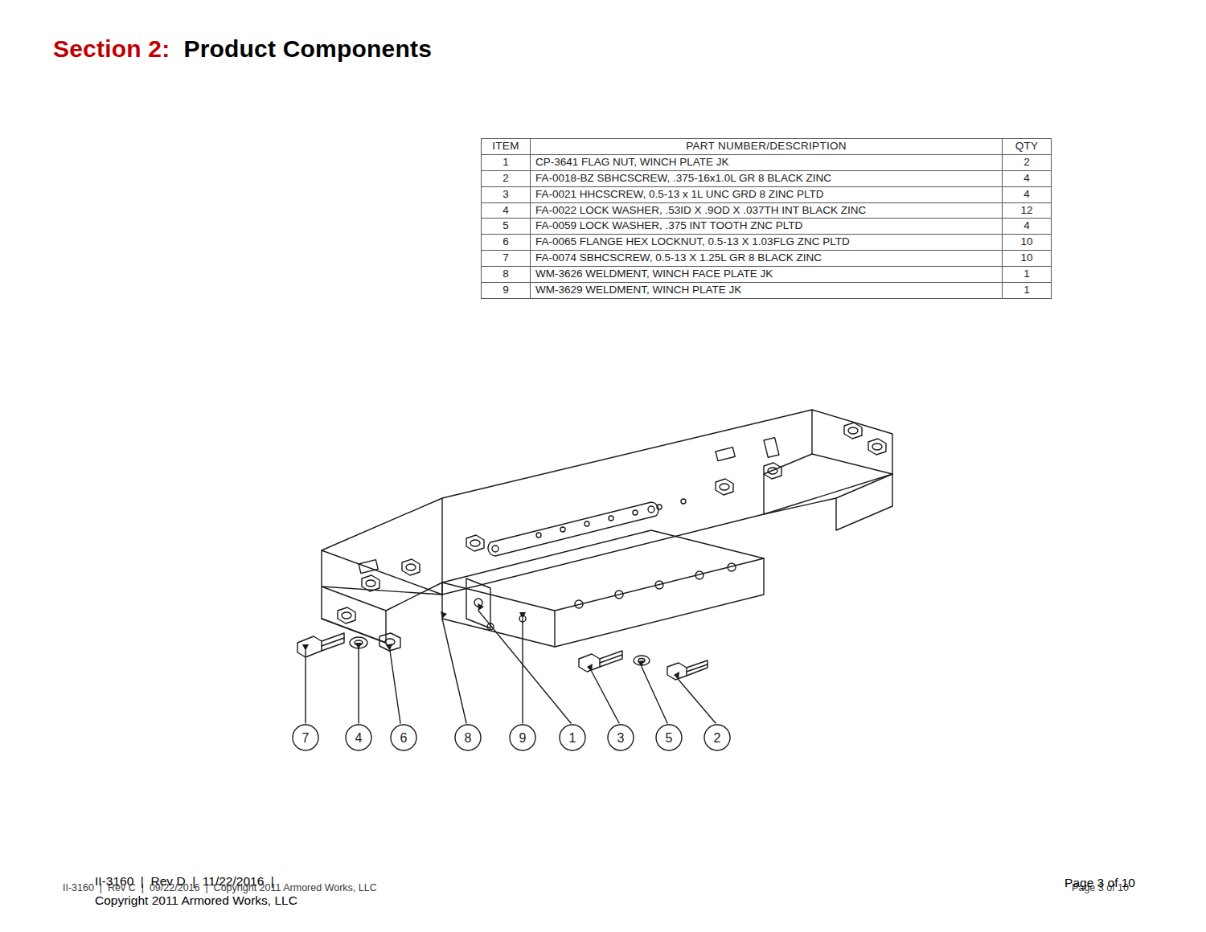Section 2: Product Components
| ITEM | PART NUMBER/DESCRIPTION | QTY |
| --- | --- | --- |
| 1 | CP-3641 FLAG NUT, WINCH PLATE JK | 2 |
| 2 | FA-0018-BZ SBHCSCREW, .375-16x1.0L GR 8 BLACK ZINC | 4 |
| 3 | FA-0021 HHCSCREW, 0.5-13 x 1L UNC GRD 8 ZINC PLTD | 4 |
| 4 | FA-0022 LOCK WASHER, .53ID X .9OD X .037TH INT BLACK ZINC | 12 |
| 5 | FA-0059 LOCK WASHER, .375 INT TOOTH ZNC PLTD | 4 |
| 6 | FA-0065 FLANGE HEX LOCKNUT, 0.5-13 X 1.03FLG ZNC PLTD | 10 |
| 7 | FA-0074 SBHCSCREW, 0.5-13 X 1.25L GR 8 BLACK ZINC | 10 |
| 8 | WM-3626 WELDMENT, WINCH FACE PLATE JK | 1 |
| 9 | WM-3629 WELDMENT, WINCH PLATE JK | 1 |
7 4 6 8 9 1 3 5 2
II-3160 | Rev C | 09/22/2016 | Copyright 2011 Armored Works, LLC
II-3160 | Rev D | 11/22/2016 |
Copyright 2011 Armored Works, LLC
Page 3 of 10
Page 3 of 10